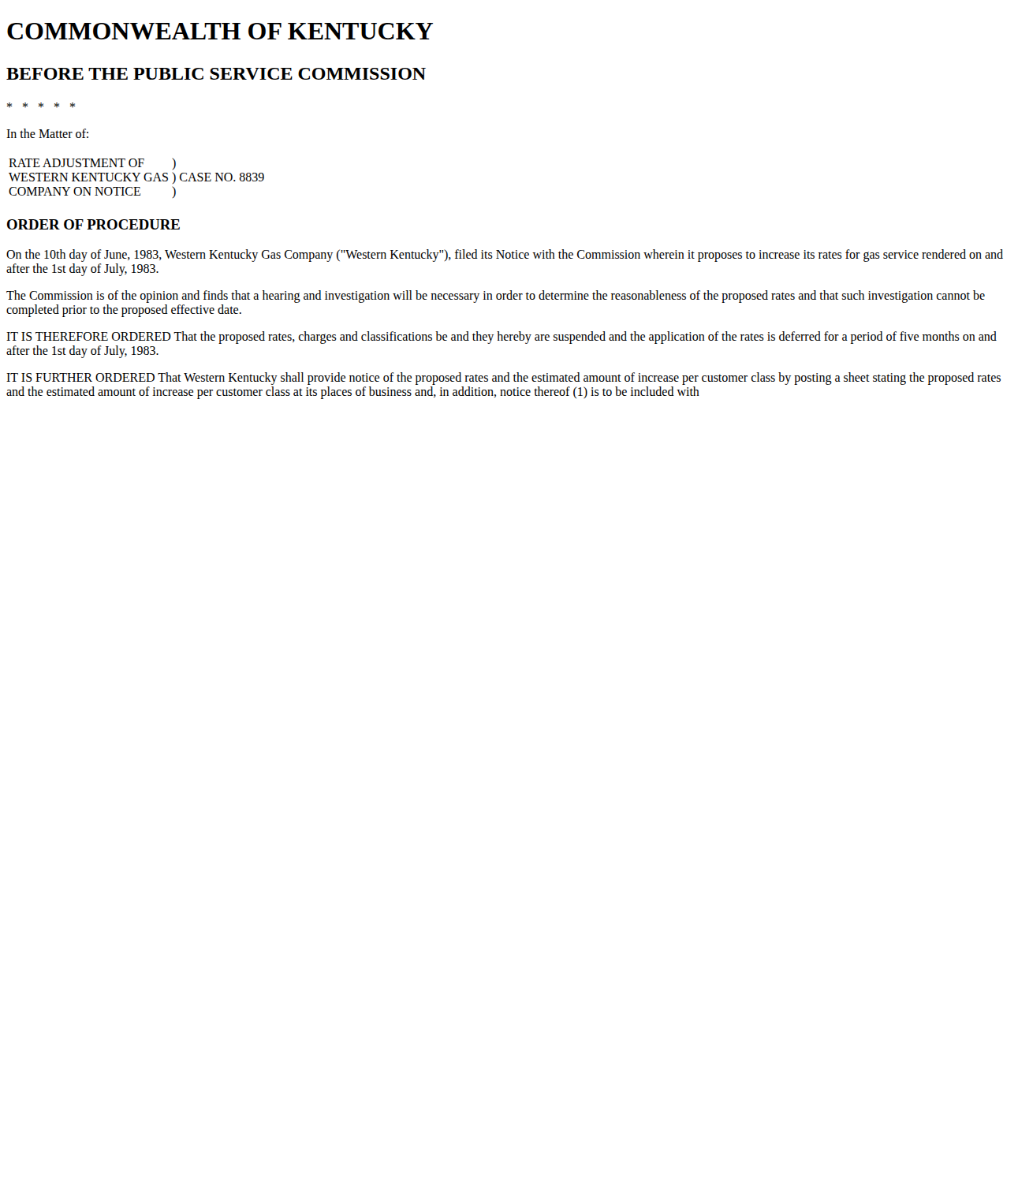COMMONWEALTH OF KENTUCKY
BEFORE THE PUBLIC SERVICE COMMISSION
* * * * *
In the Matter of:
| RATE ADJUSTMENT OF WESTERN KENTUCKY GAS COMPANY ON NOTICE | ) ) ) | CASE NO. 8839 |
ORDER OF PROCEDURE
On the 10th day of June, 1983, Western Kentucky Gas Company ("Western Kentucky"), filed its Notice with the Commission wherein it proposes to increase its rates for gas service rendered on and after the 1st day of July, 1983.
The Commission is of the opinion and finds that a hearing and investigation will be necessary in order to determine the reasonableness of the proposed rates and that such investigation cannot be completed prior to the proposed effective date.
IT IS THEREFORE ORDERED That the proposed rates, charges and classifications be and they hereby are suspended and the application of the rates is deferred for a period of five months on and after the 1st day of July, 1983.
IT IS FURTHER ORDERED That Western Kentucky shall provide notice of the proposed rates and the estimated amount of increase per customer class by posting a sheet stating the proposed rates and the estimated amount of increase per customer class at its places of business and, in addition, notice thereof (1) is to be included with